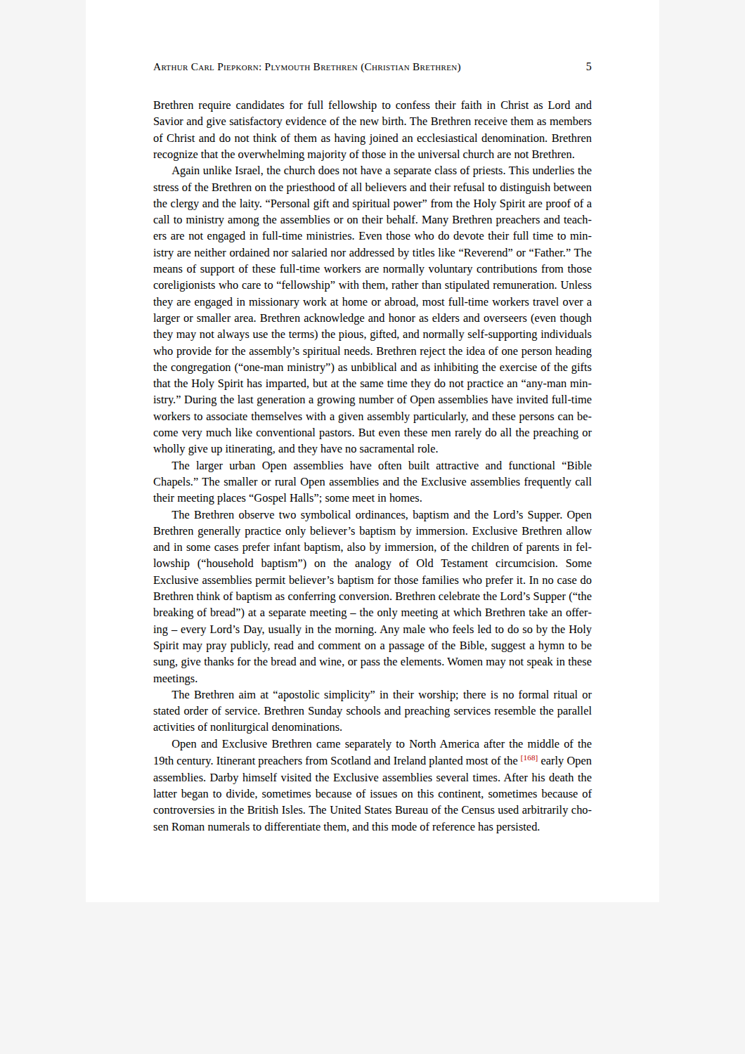Arthur Carl Piepkorn: Plymouth Brethren (Christian Brethren) 5
Brethren require candidates for full fellowship to confess their faith in Christ as Lord and Savior and give satisfactory evidence of the new birth. The Brethren receive them as members of Christ and do not think of them as having joined an ecclesiastical denomination. Brethren recognize that the overwhelming majority of those in the universal church are not Brethren.
Again unlike Israel, the church does not have a separate class of priests. This underlies the stress of the Brethren on the priesthood of all believers and their refusal to distinguish between the clergy and the laity. “Personal gift and spiritual power” from the Holy Spirit are proof of a call to ministry among the assemblies or on their behalf. Many Brethren preachers and teachers are not engaged in full-time ministries. Even those who do devote their full time to ministry are neither ordained nor salaried nor addressed by titles like “Reverend” or “Father.” The means of support of these full-time workers are normally voluntary contributions from those coreligionists who care to “fellowship” with them, rather than stipulated remuneration. Unless they are engaged in missionary work at home or abroad, most full-time workers travel over a larger or smaller area. Brethren acknowledge and honor as elders and overseers (even though they may not always use the terms) the pious, gifted, and normally self-supporting individuals who provide for the assembly’s spiritual needs. Brethren reject the idea of one person heading the congregation (“one-man ministry”) as unbiblical and as inhibiting the exercise of the gifts that the Holy Spirit has imparted, but at the same time they do not practice an “any-man ministry.” During the last generation a growing number of Open assemblies have invited full-time workers to associate themselves with a given assembly particularly, and these persons can become very much like conventional pastors. But even these men rarely do all the preaching or wholly give up itinerating, and they have no sacramental role.
The larger urban Open assemblies have often built attractive and functional “Bible Chapels.” The smaller or rural Open assemblies and the Exclusive assemblies frequently call their meeting places “Gospel Halls”; some meet in homes.
The Brethren observe two symbolical ordinances, baptism and the Lord’s Supper. Open Brethren generally practice only believer’s baptism by immersion. Exclusive Brethren allow and in some cases prefer infant baptism, also by immersion, of the children of parents in fellowship (“household baptism”) on the analogy of Old Testament circumcision. Some Exclusive assemblies permit believer’s baptism for those families who prefer it. In no case do Brethren think of baptism as conferring conversion. Brethren celebrate the Lord’s Supper (“the breaking of bread”) at a separate meeting – the only meeting at which Brethren take an offering – every Lord’s Day, usually in the morning. Any male who feels led to do so by the Holy Spirit may pray publicly, read and comment on a passage of the Bible, suggest a hymn to be sung, give thanks for the bread and wine, or pass the elements. Women may not speak in these meetings.
The Brethren aim at “apostolic simplicity” in their worship; there is no formal ritual or stated order of service. Brethren Sunday schools and preaching services resemble the parallel activities of nonliturgical denominations.
Open and Exclusive Brethren came separately to North America after the middle of the 19th century. Itinerant preachers from Scotland and Ireland planted most of the [168] early Open assemblies. Darby himself visited the Exclusive assemblies several times. After his death the latter began to divide, sometimes because of issues on this continent, sometimes because of controversies in the British Isles. The United States Bureau of the Census used arbitrarily chosen Roman numerals to differentiate them, and this mode of reference has persisted.